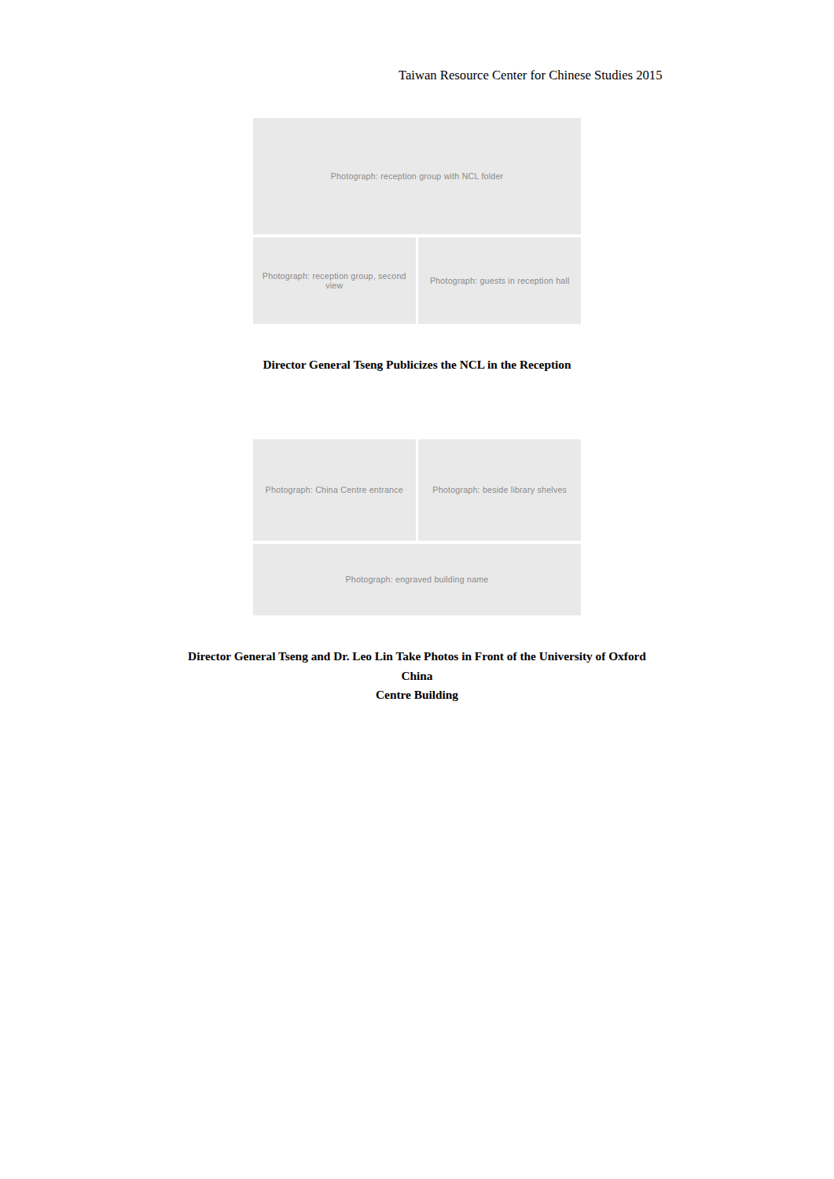Taiwan Resource Center for Chinese Studies 2015
Photograph: reception group with NCL folder
Photograph: reception group, second view
Photograph: guests in reception hall
Director General Tseng Publicizes the NCL in the Reception
Photograph: China Centre entrance
Photograph: beside library shelves
Photograph: engraved building name
Director General Tseng and Dr. Leo Lin Take Photos in Front of the University of Oxford China
Centre Building